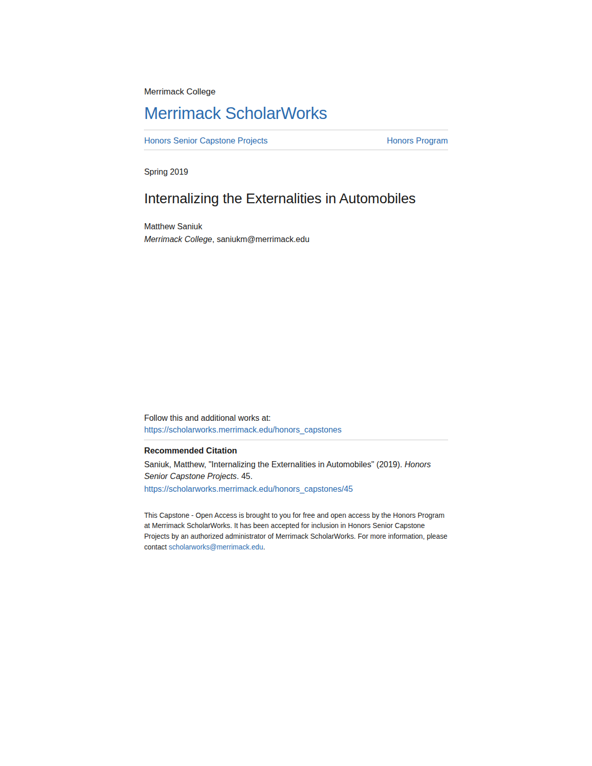Merrimack College
Merrimack ScholarWorks
Honors Senior Capstone Projects Honors Program
Spring 2019
Internalizing the Externalities in Automobiles
Matthew Saniuk
Merrimack College, saniukm@merrimack.edu
Follow this and additional works at: https://scholarworks.merrimack.edu/honors_capstones
Recommended Citation
Saniuk, Matthew, "Internalizing the Externalities in Automobiles" (2019). Honors Senior Capstone Projects. 45. https://scholarworks.merrimack.edu/honors_capstones/45
This Capstone - Open Access is brought to you for free and open access by the Honors Program at Merrimack ScholarWorks. It has been accepted for inclusion in Honors Senior Capstone Projects by an authorized administrator of Merrimack ScholarWorks. For more information, please contact scholarworks@merrimack.edu.